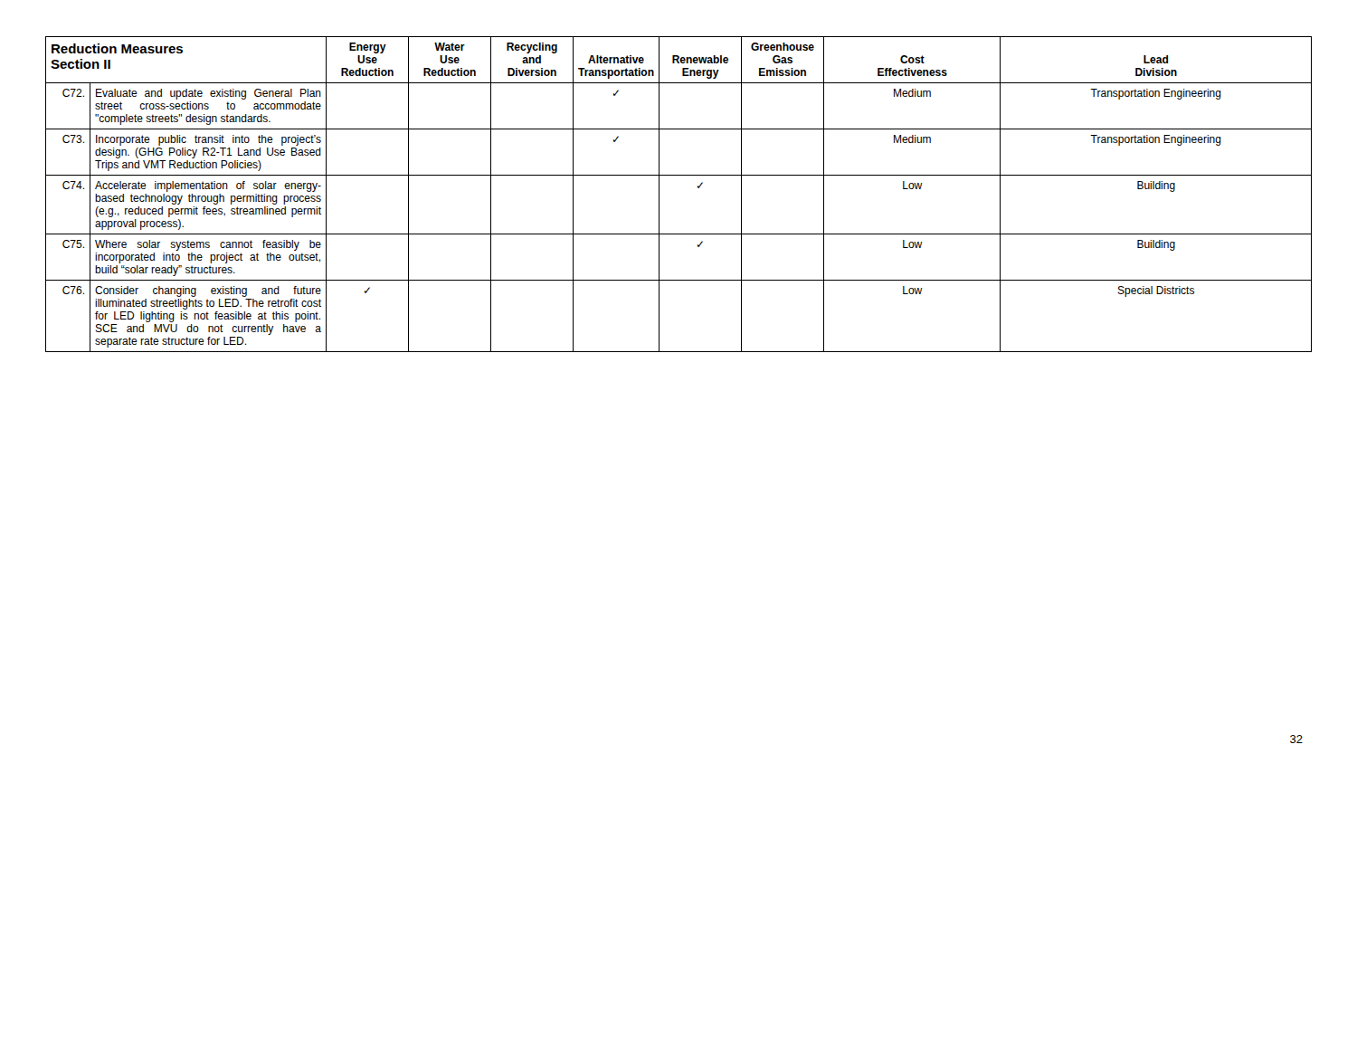| Reduction Measures Section II | Energy Use Reduction | Water Use Reduction | Recycling and Diversion | Alternative Transportation | Renewable Energy | Greenhouse Gas Emission | Cost Effectiveness | Lead Division |
| --- | --- | --- | --- | --- | --- | --- | --- | --- |
| C72. | Evaluate and update existing General Plan street cross-sections to accommodate "complete streets" design standards. | | | | ✓ | | | Medium | Transportation Engineering |
| C73. | Incorporate public transit into the project’s design. (GHG Policy R2-T1 Land Use Based Trips and VMT Reduction Policies) | | | | ✓ | | | Medium | Transportation Engineering |
| C74. | Accelerate implementation of solar energy-based technology through permitting process (e.g., reduced permit fees, streamlined permit approval process). | | | | | ✓ | | Low | Building |
| C75. | Where solar systems cannot feasibly be incorporated into the project at the outset, build “solar ready” structures. | | | | | ✓ | | Low | Building |
| C76. | Consider changing existing and future illuminated streetlights to LED. The retrofit cost for LED lighting is not feasible at this point. SCE and MVU do not currently have a separate rate structure for LED. | ✓ | | | | | | Low | Special Districts |
32